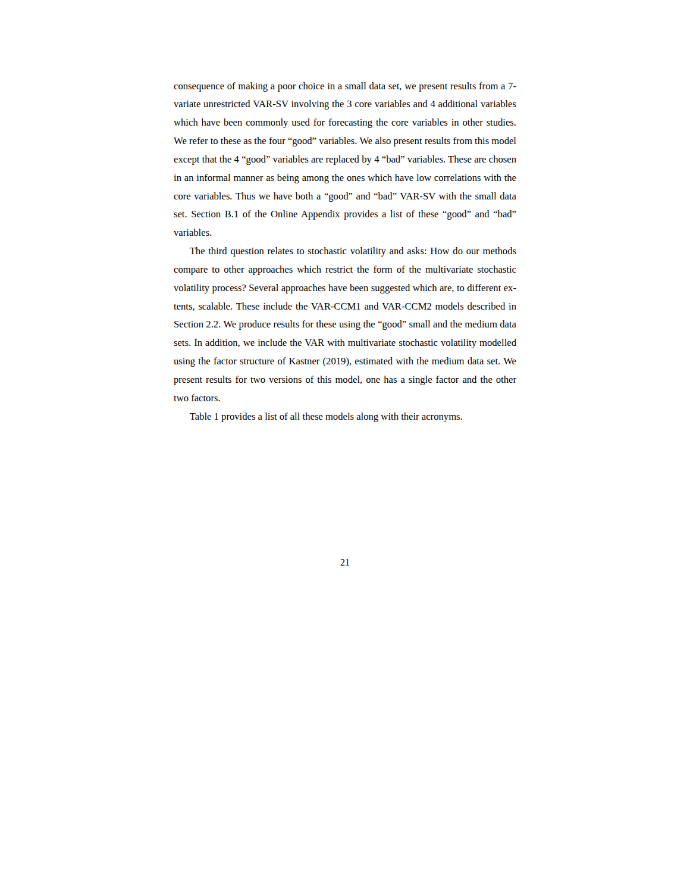consequence of making a poor choice in a small data set, we present results from a 7-variate unrestricted VAR-SV involving the 3 core variables and 4 additional variables which have been commonly used for forecasting the core variables in other studies. We refer to these as the four “good” variables. We also present results from this model except that the 4 “good” variables are replaced by 4 “bad” variables. These are chosen in an informal manner as being among the ones which have low correlations with the core variables. Thus we have both a “good” and “bad” VAR-SV with the small data set. Section B.1 of the Online Appendix provides a list of these “good” and “bad” variables.
The third question relates to stochastic volatility and asks: How do our methods compare to other approaches which restrict the form of the multivariate stochastic volatility process? Several approaches have been suggested which are, to different extents, scalable. These include the VAR-CCM1 and VAR-CCM2 models described in Section 2.2. We produce results for these using the “good” small and the medium data sets. In addition, we include the VAR with multivariate stochastic volatility modelled using the factor structure of Kastner (2019), estimated with the medium data set. We present results for two versions of this model, one has a single factor and the other two factors.
Table 1 provides a list of all these models along with their acronyms.
21